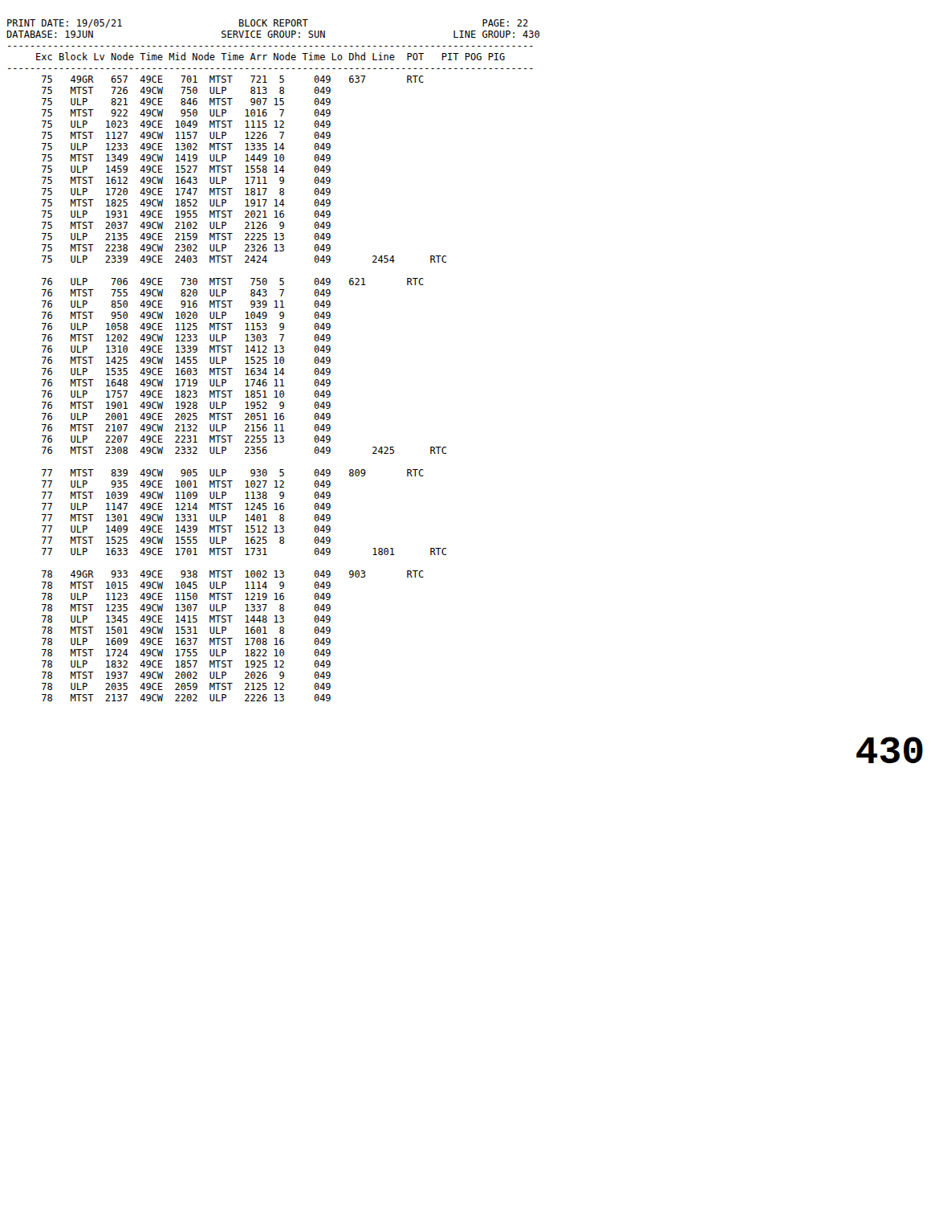PRINT DATE: 19/05/21                    BLOCK REPORT                              PAGE: 22
DATABASE: 19JUN                      SERVICE GROUP: SUN                      LINE GROUP: 430
-------------------------------------------------------------------------------------------
     Exc Block Lv Node Time Mid Node Time Arr Node Time Lo Dhd Line  POT   PIT POG PIG
-------------------------------------------------------------------------------------------
      75   49GR   657  49CE   701  MTST   721  5     049   637       RTC
      75   MTST   726  49CW   750  ULP    813  8     049
      75   ULP    821  49CE   846  MTST   907 15     049
      75   MTST   922  49CW   950  ULP   1016  7     049
      75   ULP   1023  49CE  1049  MTST  1115 12     049
      75   MTST  1127  49CW  1157  ULP   1226  7     049
      75   ULP   1233  49CE  1302  MTST  1335 14     049
      75   MTST  1349  49CW  1419  ULP   1449 10     049
      75   ULP   1459  49CE  1527  MTST  1558 14     049
      75   MTST  1612  49CW  1643  ULP   1711  9     049
      75   ULP   1720  49CE  1747  MTST  1817  8     049
      75   MTST  1825  49CW  1852  ULP   1917 14     049
      75   ULP   1931  49CE  1955  MTST  2021 16     049
      75   MTST  2037  49CW  2102  ULP   2126  9     049
      75   ULP   2135  49CE  2159  MTST  2225 13     049
      75   MTST  2238  49CW  2302  ULP   2326 13     049
      75   ULP   2339  49CE  2403  MTST  2424        049       2454      RTC

      76   ULP    706  49CE   730  MTST   750  5     049   621       RTC
      76   MTST   755  49CW   820  ULP    843  7     049
      76   ULP    850  49CE   916  MTST   939 11     049
      76   MTST   950  49CW  1020  ULP   1049  9     049
      76   ULP   1058  49CE  1125  MTST  1153  9     049
      76   MTST  1202  49CW  1233  ULP   1303  7     049
      76   ULP   1310  49CE  1339  MTST  1412 13     049
      76   MTST  1425  49CW  1455  ULP   1525 10     049
      76   ULP   1535  49CE  1603  MTST  1634 14     049
      76   MTST  1648  49CW  1719  ULP   1746 11     049
      76   ULP   1757  49CE  1823  MTST  1851 10     049
      76   MTST  1901  49CW  1928  ULP   1952  9     049
      76   ULP   2001  49CE  2025  MTST  2051 16     049
      76   MTST  2107  49CW  2132  ULP   2156 11     049
      76   ULP   2207  49CE  2231  MTST  2255 13     049
      76   MTST  2308  49CW  2332  ULP   2356        049       2425      RTC

      77   MTST   839  49CW   905  ULP    930  5     049   809       RTC
      77   ULP    935  49CE  1001  MTST  1027 12     049
      77   MTST  1039  49CW  1109  ULP   1138  9     049
      77   ULP   1147  49CE  1214  MTST  1245 16     049
      77   MTST  1301  49CW  1331  ULP   1401  8     049
      77   ULP   1409  49CE  1439  MTST  1512 13     049
      77   MTST  1525  49CW  1555  ULP   1625  8     049
      77   ULP   1633  49CE  1701  MTST  1731        049       1801      RTC

      78   49GR   933  49CE   938  MTST  1002 13     049   903       RTC
      78   MTST  1015  49CW  1045  ULP   1114  9     049
      78   ULP   1123  49CE  1150  MTST  1219 16     049
      78   MTST  1235  49CW  1307  ULP   1337  8     049
      78   ULP   1345  49CE  1415  MTST  1448 13     049
      78   MTST  1501  49CW  1531  ULP   1601  8     049
      78   ULP   1609  49CE  1637  MTST  1708 16     049
      78   MTST  1724  49CW  1755  ULP   1822 10     049
      78   ULP   1832  49CE  1857  MTST  1925 12     049
      78   MTST  1937  49CW  2002  ULP   2026  9     049
      78   ULP   2035  49CE  2059  MTST  2125 12     049
      78   MTST  2137  49CW  2202  ULP   2226 13     049
430